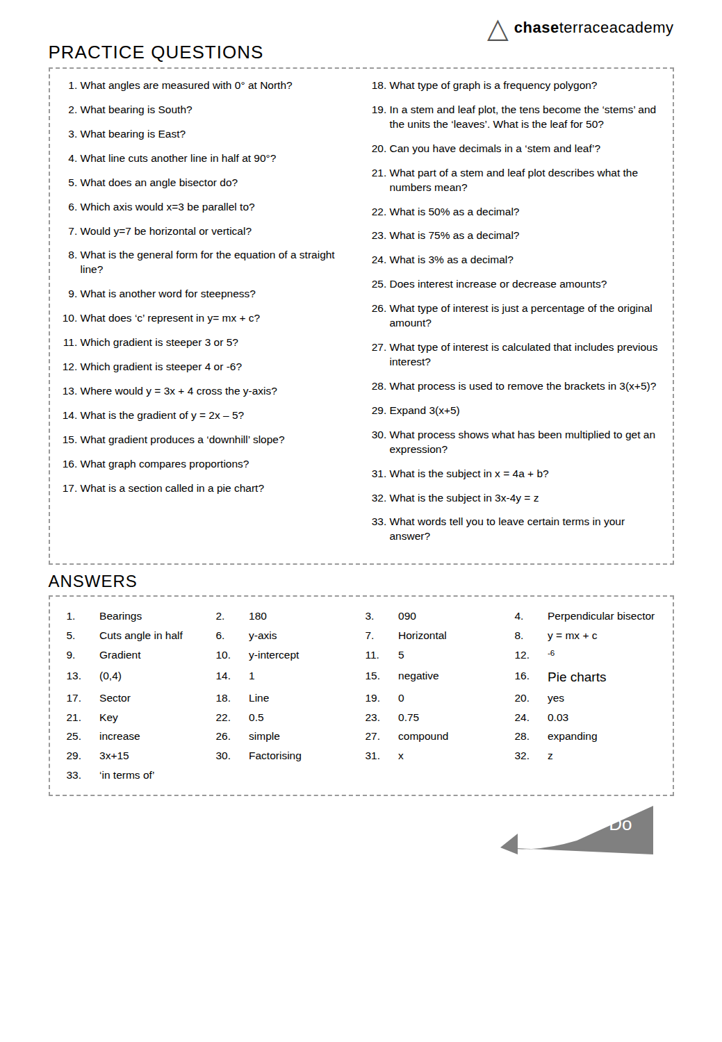△ chase terrace academy
PRACTICE QUESTIONS
What angles are measured with 0° at North?
What bearing is South?
What bearing is East?
What line cuts another line in half at 90°?
What does an angle bisector do?
Which axis would x=3 be parallel to?
Would y=7 be horizontal or vertical?
What is the general form for the equation of a straight line?
What is another word for steepness?
What does ‘c’ represent in y= mx + c?
Which gradient is steeper 3 or 5?
Which gradient is steeper 4 or -6?
Where would y = 3x + 4 cross the y-axis?
What is the gradient of y = 2x – 5?
What gradient produces a ‘downhill’ slope?
What graph compares proportions?
What is a section called in a pie chart?
What type of graph is a frequency polygon?
In a stem and leaf plot, the tens become the ‘stems’ and the units the ‘leaves’. What is the leaf for 50?
Can you have decimals in a ‘stem and leaf’?
What part of a stem and leaf plot describes what the numbers mean?
What is 50% as a decimal?
What is 75% as a decimal?
What is 3% as a decimal?
Does interest increase or decrease amounts?
What type of interest is just a percentage of the original amount?
What type of interest is calculated that includes previous interest?
What process is used to remove the brackets in 3(x+5)?
Expand 3(x+5)
What process shows what has been multiplied to get an expression?
What is the subject in x = 4a + b?
What is the subject in 3x-4y = z
What words tell you to leave certain terms in your answer?
ANSWERS
| 1. | Bearings | 2. | 180 | 3. | 090 | 4. | Perpendicular bisector |
| 5. | Cuts angle in half | 6. | y-axis | 7. | Horizontal | 8. | y = mx + c |
| 9. | Gradient | 10. | y-intercept | 11. | 5 | 12. | -6 |
| 13. | (0,4) | 14. | 1 | 15. | negative | 16. | Pie charts |
| 17. | Sector | 18. | Line | 19. | 0 | 20. | yes |
| 21. | Key | 22. | 0.5 | 23. | 0.75 | 24. | 0.03 |
| 25. | increase | 26. | simple | 27. | compound | 28. | expanding |
| 29. | 3x+15 | 30. | Factorising | 31. | x | 32. | z |
| 33. | ‘in terms of’ | | | | | | |
Do